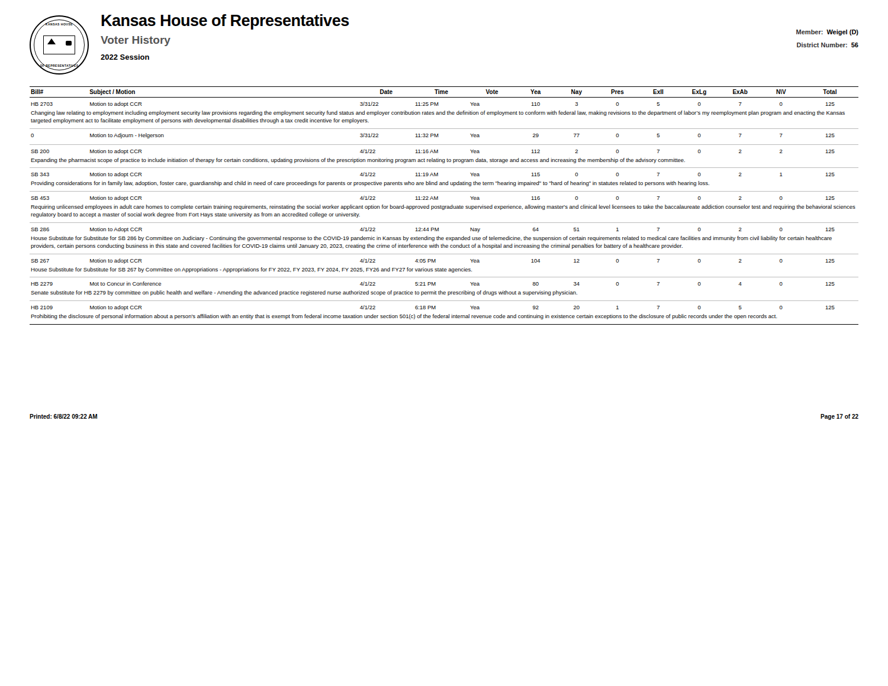KANSAS HOUSE
OF REPRESENTATIVES
Kansas House of Representatives
Voter History
2022 Session
Member: Weigel (D)
District Number: 56
| Bill# | Subject / Motion | Date | Time | Vote | Yea | Nay | Pres | ExII | ExLg | ExAb | N\V | Total |
| --- | --- | --- | --- | --- | --- | --- | --- | --- | --- | --- | --- | --- |
| HB 2703 | Motion to adopt CCR | 3/31/22 | 11:25 PM | Yea | 110 | 3 | 0 | 5 | 0 | 7 | 0 | 125 |
| Changing law relating to employment including employment security law provisions regarding the employment security fund status and employer contribution rates and the definition of employment to conform with federal law, making revisions to the department of labor’s my reemployment plan program and enacting the Kansas targeted employment act to facilitate employment of persons with developmental disabilities through a tax credit incentive for employers. |
| 0 | Motion to Adjourn - Helgerson | 3/31/22 | 11:32 PM | Yea | 29 | 77 | 0 | 5 | 0 | 7 | 7 | 125 |
| SB 200 | Motion to adopt CCR | 4/1/22 | 11:16 AM | Yea | 112 | 2 | 0 | 7 | 0 | 2 | 2 | 125 |
| Expanding the pharmacist scope of practice to include initiation of therapy for certain conditions, updating provisions of the prescription monitoring program act relating to program data, storage and access and increasing the membership of the advisory committee. |
| SB 343 | Motion to adopt CCR | 4/1/22 | 11:19 AM | Yea | 115 | 0 | 0 | 7 | 0 | 2 | 1 | 125 |
| Providing considerations for in family law, adoption, foster care, guardianship and child in need of care proceedings for parents or prospective parents who are blind and updating the term "hearing impaired" to "hard of hearing" in statutes related to persons with hearing loss. |
| SB 453 | Motion to adopt CCR | 4/1/22 | 11:22 AM | Yea | 116 | 0 | 0 | 7 | 0 | 2 | 0 | 125 |
| Requiring unlicensed employees in adult care homes to complete certain training requirements, reinstating the social worker applicant option for board-approved postgraduate supervised experience, allowing master's and clinical level licensees to take the baccalaureate addiction counselor test and requiring the behavioral sciences regulatory board to accept a master of social work degree from Fort Hays state university as from an accredited college or university. |
| SB 286 | Motion to Adopt CCR | 4/1/22 | 12:44 PM | Nay | 64 | 51 | 1 | 7 | 0 | 2 | 0 | 125 |
| House Substitute for Substitute for SB 286 by Committee on Judiciary - Continuing the governmental response to the COVID-19 pandemic in Kansas by extending the expanded use of telemedicine, the suspension of certain requirements related to medical care facilities and immunity from civil liability for certain healthcare providers, certain persons conducting business in this state and covered facilities for COVID-19 claims until January 20, 2023, creating the crime of interference with the conduct of a hospital and increasing the criminal penalties for battery of a healthcare provider. |
| SB 267 | Motion to adopt CCR | 4/1/22 | 4:05 PM | Yea | 104 | 12 | 0 | 7 | 0 | 2 | 0 | 125 |
| House Substitute for Substitute for SB 267 by Committee on Appropriations - Appropriations for FY 2022, FY 2023, FY 2024, FY 2025, FY26 and FY27 for various state agencies. |
| HB 2279 | Mot to Concur in Conference | 4/1/22 | 5:21 PM | Yea | 80 | 34 | 0 | 7 | 0 | 4 | 0 | 125 |
| Senate substitute for HB 2279 by committee on public health and welfare - Amending the advanced practice registered nurse authorized scope of practice to permit the prescribing of drugs without a supervising physician. |
| HB 2109 | Motion to adopt CCR | 4/1/22 | 6:18 PM | Yea | 92 | 20 | 1 | 7 | 0 | 5 | 0 | 125 |
| Prohibiting the disclosure of personal information about a person's affiliation with an entity that is exempt from federal income taxation under section 501(c) of the federal internal revenue code and continuing in existence certain exceptions to the disclosure of public records under the open records act. |
Printed: 6/8/22 09:22 AM
Page 17 of 22